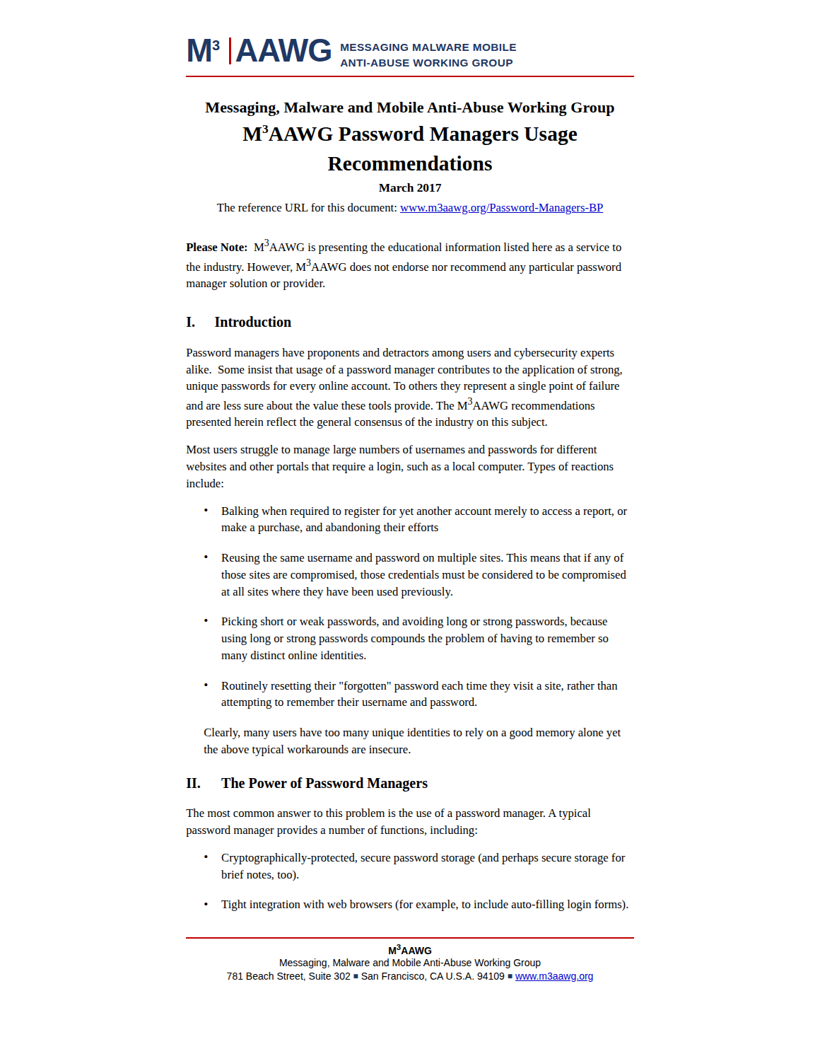M3
AAWG
Messaging Malware Mobile
Anti-Abuse Working Group
Messaging, Malware and Mobile Anti-Abuse Working Group
M3AAWG Password Managers Usage Recommendations
March 2017
The reference URL for this document: www.m3aawg.org/Password-Managers-BP
Please Note: M3AAWG is presenting the educational information listed here as a service to the industry. However, M3AAWG does not endorse nor recommend any particular password manager solution or provider.
I. Introduction
Password managers have proponents and detractors among users and cybersecurity experts alike. Some insist that usage of a password manager contributes to the application of strong, unique passwords for every online account. To others they represent a single point of failure and are less sure about the value these tools provide. The M3AAWG recommendations presented herein reflect the general consensus of the industry on this subject.
Most users struggle to manage large numbers of usernames and passwords for different websites and other portals that require a login, such as a local computer. Types of reactions include:
Balking when required to register for yet another account merely to access a report, or make a purchase, and abandoning their efforts
Reusing the same username and password on multiple sites. This means that if any of those sites are compromised, those credentials must be considered to be compromised at all sites where they have been used previously.
Picking short or weak passwords, and avoiding long or strong passwords, because using long or strong passwords compounds the problem of having to remember so many distinct online identities.
Routinely resetting their "forgotten" password each time they visit a site, rather than attempting to remember their username and password.
Clearly, many users have too many unique identities to rely on a good memory alone yet the above typical workarounds are insecure.
II. The Power of Password Managers
The most common answer to this problem is the use of a password manager. A typical password manager provides a number of functions, including:
Cryptographically-protected, secure password storage (and perhaps secure storage for brief notes, too).
Tight integration with web browsers (for example, to include auto-filling login forms).
M3AAWG
Messaging, Malware and Mobile Anti-Abuse Working Group
781 Beach Street, Suite 302 ■ San Francisco, CA U.S.A. 94109 ■ www.m3aawg.org